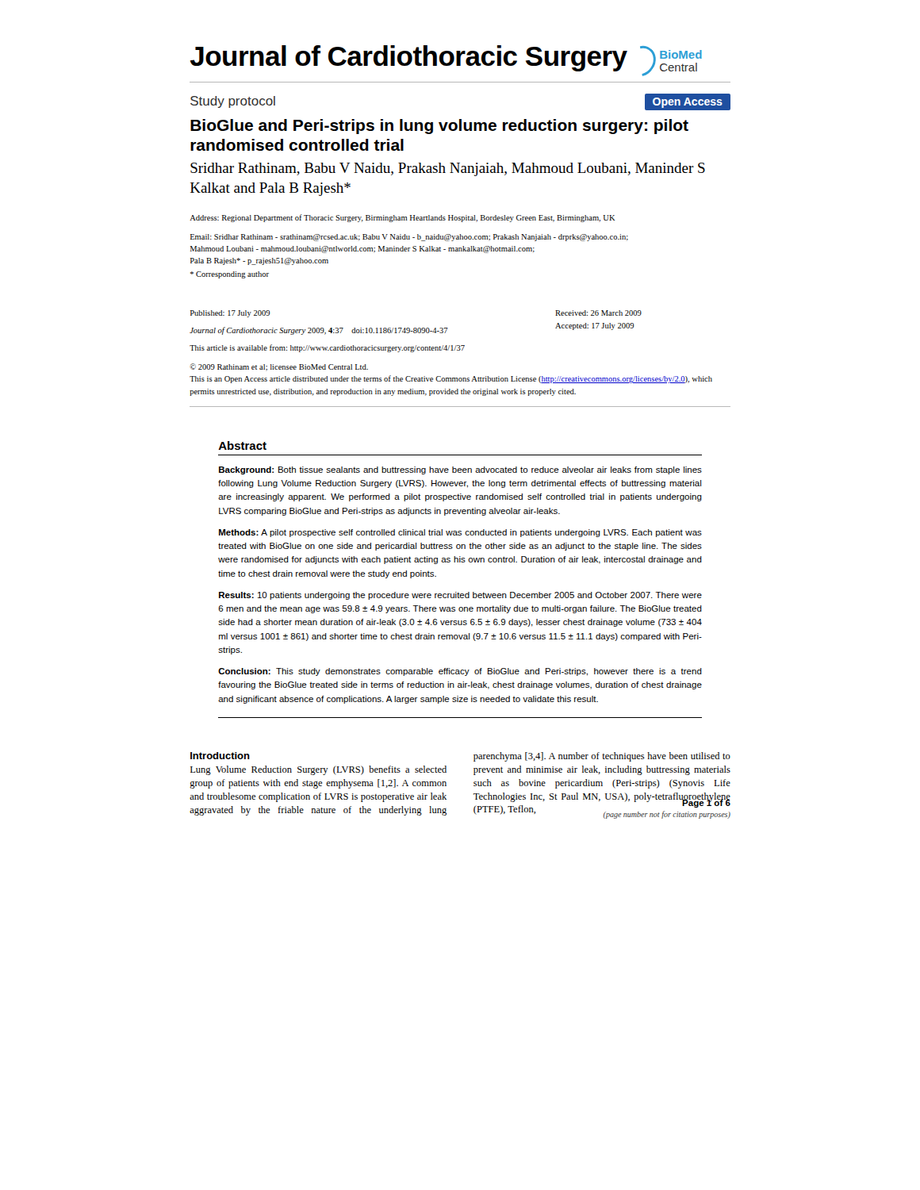Journal of Cardiothoracic Surgery
BioMed Central
Study protocol
Open Access
BioGlue and Peri-strips in lung volume reduction surgery: pilot randomised controlled trial
Sridhar Rathinam, Babu V Naidu, Prakash Nanjaiah, Mahmoud Loubani, Maninder S Kalkat and Pala B Rajesh*
Address: Regional Department of Thoracic Surgery, Birmingham Heartlands Hospital, Bordesley Green East, Birmingham, UK
Email: Sridhar Rathinam - srathinam@rcsed.ac.uk; Babu V Naidu - b_naidu@yahoo.com; Prakash Nanjaiah - drprks@yahoo.co.in;
Mahmoud Loubani - mahmoud.loubani@ntlworld.com; Maninder S Kalkat - mankalkat@hotmail.com;
Pala B Rajesh* - p_rajesh51@yahoo.com
* Corresponding author
Published: 17 July 2009
Journal of Cardiothoracic Surgery 2009, 4:37 doi:10.1186/1749-8090-4-37
This article is available from: http://www.cardiothoracicsurgery.org/content/4/1/37
Received: 26 March 2009
Accepted: 17 July 2009
© 2009 Rathinam et al; licensee BioMed Central Ltd.
This is an Open Access article distributed under the terms of the Creative Commons Attribution License (http://creativecommons.org/licenses/by/2.0), which permits unrestricted use, distribution, and reproduction in any medium, provided the original work is properly cited.
Abstract
Background: Both tissue sealants and buttressing have been advocated to reduce alveolar air leaks from staple lines following Lung Volume Reduction Surgery (LVRS). However, the long term detrimental effects of buttressing material are increasingly apparent. We performed a pilot prospective randomised self controlled trial in patients undergoing LVRS comparing BioGlue and Peri-strips as adjuncts in preventing alveolar air-leaks.
Methods: A pilot prospective self controlled clinical trial was conducted in patients undergoing LVRS. Each patient was treated with BioGlue on one side and pericardial buttress on the other side as an adjunct to the staple line. The sides were randomised for adjuncts with each patient acting as his own control. Duration of air leak, intercostal drainage and time to chest drain removal were the study end points.
Results: 10 patients undergoing the procedure were recruited between December 2005 and October 2007. There were 6 men and the mean age was 59.8 ± 4.9 years. There was one mortality due to multi-organ failure. The BioGlue treated side had a shorter mean duration of air-leak (3.0 ± 4.6 versus 6.5 ± 6.9 days), lesser chest drainage volume (733 ± 404 ml versus 1001 ± 861) and shorter time to chest drain removal (9.7 ± 10.6 versus 11.5 ± 11.1 days) compared with Peri-strips.
Conclusion: This study demonstrates comparable efficacy of BioGlue and Peri-strips, however there is a trend favouring the BioGlue treated side in terms of reduction in air-leak, chest drainage volumes, duration of chest drainage and significant absence of complications. A larger sample size is needed to validate this result.
Introduction
Lung Volume Reduction Surgery (LVRS) benefits a selected group of patients with end stage emphysema [1,2]. A common and troublesome complication of LVRS is postoperative air leak aggravated by the friable nature of the underlying lung parenchyma [3,4]. A number of techniques have been utilised to prevent and minimise air leak, including buttressing materials such as bovine pericardium (Peri-strips) (Synovis Life Technologies Inc, St Paul MN, USA), poly-tetrafluoroethylene (PTFE), Teflon,
Page 1 of 6
(page number not for citation purposes)